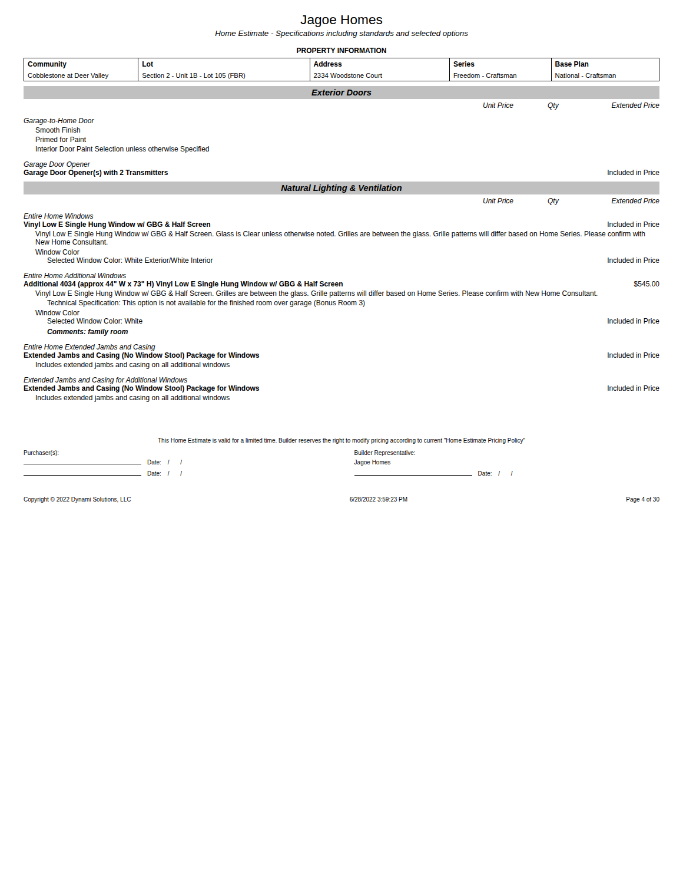Jagoe Homes
Home Estimate - Specifications including standards and selected options
PROPERTY INFORMATION
| Community | Lot | Address | Series | Base Plan |
| Cobblestone at Deer Valley | Section 2 - Unit 1B - Lot 105 (FBR) | 2334 Woodstone Court | Freedom - Craftsman | National - Craftsman |
Exterior Doors
Unit Price Qty Extended Price
Garage-to-Home Door
Smooth Finish
Primed for Paint
Interior Door Paint Selection unless otherwise Specified
Garage Door Opener
Garage Door Opener(s) with 2 Transmitters Included in Price
Natural Lighting & Ventilation
Unit Price Qty Extended Price
Entire Home Windows
Vinyl Low E Single Hung Window w/ GBG & Half Screen Included in Price
Vinyl Low E Single Hung Window w/ GBG & Half Screen. Glass is Clear unless otherwise noted. Grilles are between the glass. Grille patterns will differ based on Home Series. Please confirm with New Home Consultant.
Window Color
Selected Window Color: White Exterior/White Interior Included in Price
Entire Home Additional Windows
Additional 4034 (approx 44" W x 73" H) Vinyl Low E Single Hung Window w/ GBG & Half Screen $545.00
Vinyl Low E Single Hung Window w/ GBG & Half Screen. Grilles are between the glass. Grille patterns will differ based on Home Series. Please confirm with New Home Consultant.
Technical Specification: This option is not available for the finished room over garage (Bonus Room 3)
Window Color
Selected Window Color: White Included in Price
Comments: family room
Entire Home Extended Jambs and Casing
Extended Jambs and Casing (No Window Stool) Package for Windows Included in Price
Includes extended jambs and casing on all additional windows
Extended Jambs and Casing for Additional Windows
Extended Jambs and Casing (No Window Stool) Package for Windows Included in Price
Includes extended jambs and casing on all additional windows
This Home Estimate is valid for a limited time. Builder reserves the right to modify pricing according to current "Home Estimate Pricing Policy"
Purchaser(s):
Date: / /
Date: / /
Builder Representative:
Jagoe Homes
Date: / /
Copyright © 2022 Dynami Solutions, LLC 6/28/2022 3:59:23 PM Page 4 of 30